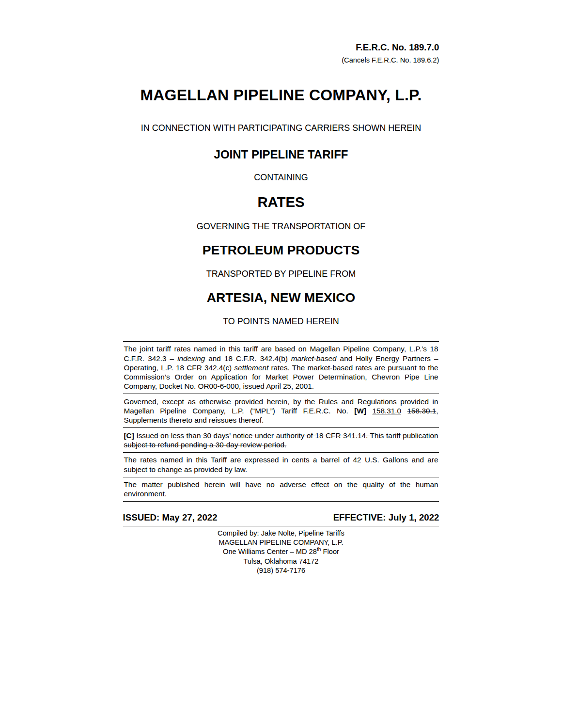F.E.R.C. No. 189.7.0
(Cancels F.E.R.C. No. 189.6.2)
MAGELLAN PIPELINE COMPANY, L.P.
IN CONNECTION WITH PARTICIPATING CARRIERS SHOWN HEREIN
JOINT PIPELINE TARIFF
CONTAINING
RATES
GOVERNING THE TRANSPORTATION OF
PETROLEUM PRODUCTS
TRANSPORTED BY PIPELINE FROM
ARTESIA, NEW MEXICO
TO POINTS NAMED HEREIN
| The joint tariff rates named in this tariff are based on Magellan Pipeline Company, L.P.’s 18 C.F.R. 342.3 – indexing and 18 C.F.R. 342.4(b) market-based and Holly Energy Partners – Operating, L.P. 18 CFR 342.4(c) settlement rates. The market-based rates are pursuant to the Commission’s Order on Application for Market Power Determination, Chevron Pipe Line Company, Docket No. OR00-6-000, issued April 25, 2001. |
| Governed, except as otherwise provided herein, by the Rules and Regulations provided in Magellan Pipeline Company, L.P. (“MPL”) Tariff F.E.R.C. No. [W] 158.31.0 158.30.1 , Supplements thereto and reissues thereof. |
| [C] Issued on less than 30 days’ notice under authority of 18 CFR 341.14. This tariff publication subject to refund pending a 30-day review period. |
| The rates named in this Tariff are expressed in cents a barrel of 42 U.S. Gallons and are subject to change as provided by law. |
| The matter published herein will have no adverse effect on the quality of the human environment. |
ISSUED: May 27, 2022 EFFECTIVE: July 1, 2022
Compiled by: Jake Nolte, Pipeline Tariffs
MAGELLAN PIPELINE COMPANY, L.P.
One Williams Center – MD 28th Floor
Tulsa, Oklahoma 74172
(918) 574-7176